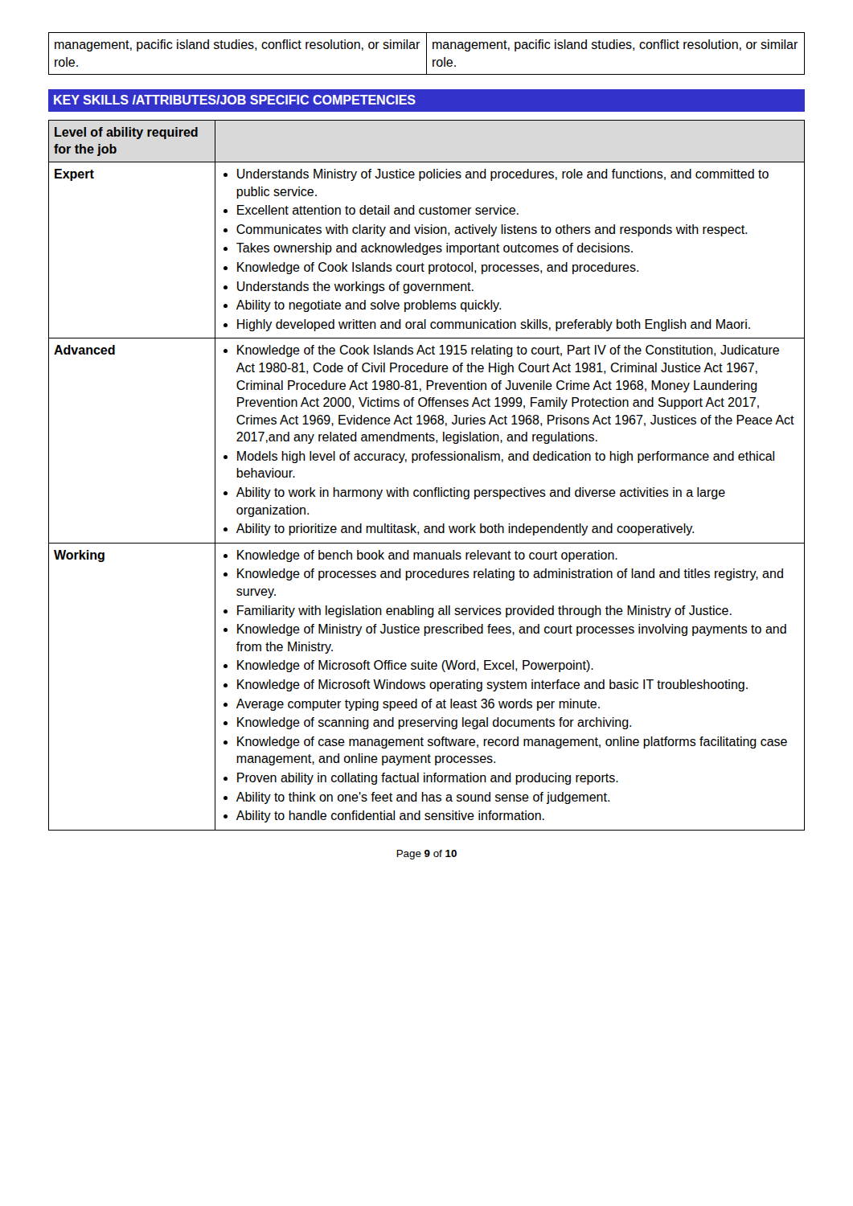| management, pacific island studies, conflict resolution, or similar role. | management, pacific island studies, conflict resolution, or similar role. |
KEY SKILLS /ATTRIBUTES/JOB SPECIFIC COMPETENCIES
| Level of ability required for the job | |
| Expert | Understands Ministry of Justice policies and procedures, role and functions, and committed to public service. Excellent attention to detail and customer service. Communicates with clarity and vision, actively listens to others and responds with respect. Takes ownership and acknowledges important outcomes of decisions. Knowledge of Cook Islands court protocol, processes, and procedures. Understands the workings of government. Ability to negotiate and solve problems quickly. Highly developed written and oral communication skills, preferably both English and Maori. |
| Advanced | Knowledge of the Cook Islands Act 1915 relating to court, Part IV of the Constitution, Judicature Act 1980-81, Code of Civil Procedure of the High Court Act 1981, Criminal Justice Act 1967, Criminal Procedure Act 1980-81, Prevention of Juvenile Crime Act 1968, Money Laundering Prevention Act 2000, Victims of Offenses Act 1999, Family Protection and Support Act 2017, Crimes Act 1969, Evidence Act 1968, Juries Act 1968, Prisons Act 1967, Justices of the Peace Act 2017,and any related amendments, legislation, and regulations. Models high level of accuracy, professionalism, and dedication to high performance and ethical behaviour. Ability to work in harmony with conflicting perspectives and diverse activities in a large organization. Ability to prioritize and multitask, and work both independently and cooperatively. |
| Working | Knowledge of bench book and manuals relevant to court operation. Knowledge of processes and procedures relating to administration of land and titles registry, and survey. Familiarity with legislation enabling all services provided through the Ministry of Justice. Knowledge of Ministry of Justice prescribed fees, and court processes involving payments to and from the Ministry. Knowledge of Microsoft Office suite (Word, Excel, Powerpoint). Knowledge of Microsoft Windows operating system interface and basic IT troubleshooting. Average computer typing speed of at least 36 words per minute. Knowledge of scanning and preserving legal documents for archiving. Knowledge of case management software, record management, online platforms facilitating case management, and online payment processes. Proven ability in collating factual information and producing reports. Ability to think on one's feet and has a sound sense of judgement. Ability to handle confidential and sensitive information. |
Page 9 of 10